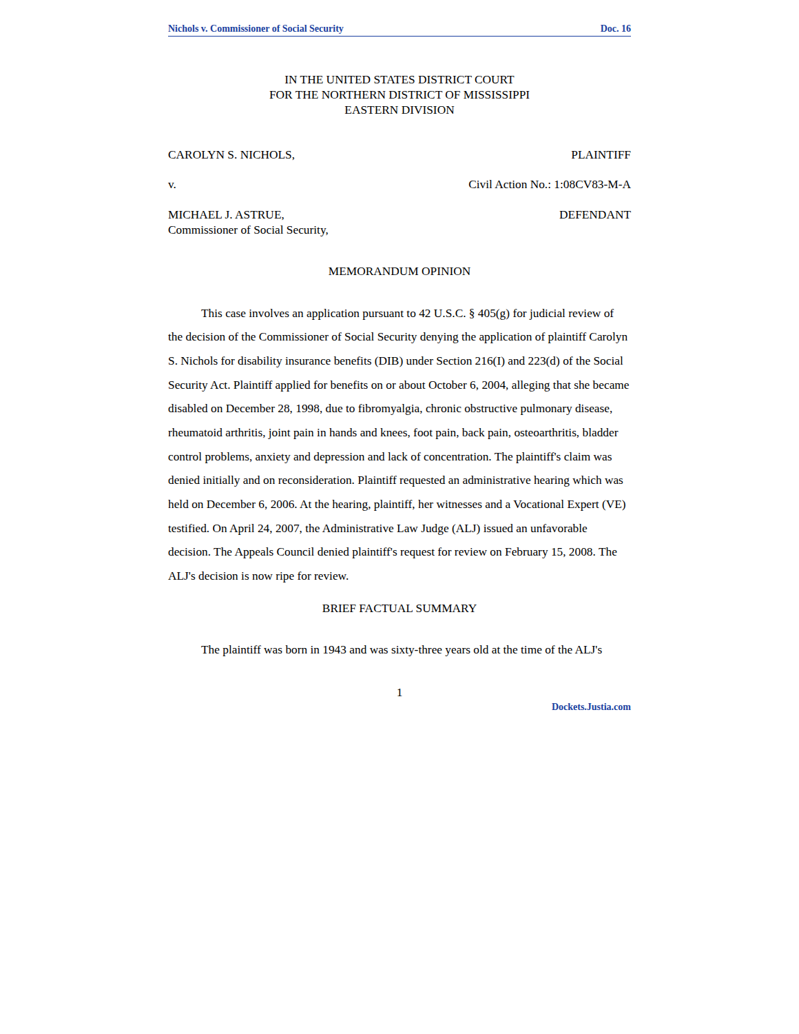Nichols v. Commissioner of Social Security Doc. 16
IN THE UNITED STATES DISTRICT COURT
FOR THE NORTHERN DISTRICT OF MISSISSIPPI
EASTERN DIVISION
CAROLYN S. NICHOLS, PLAINTIFF
v. Civil Action No.: 1:08CV83-M-A
MICHAEL J. ASTRUE,
Commissioner of Social Security, DEFENDANT
MEMORANDUM OPINION
This case involves an application pursuant to 42 U.S.C. § 405(g) for judicial review of the decision of the Commissioner of Social Security denying the application of plaintiff Carolyn S. Nichols for disability insurance benefits (DIB) under Section 216(I) and 223(d) of the Social Security Act. Plaintiff applied for benefits on or about October 6, 2004, alleging that she became disabled on December 28, 1998, due to fibromyalgia, chronic obstructive pulmonary disease, rheumatoid arthritis, joint pain in hands and knees, foot pain, back pain, osteoarthritis, bladder control problems, anxiety and depression and lack of concentration. The plaintiff's claim was denied initially and on reconsideration. Plaintiff requested an administrative hearing which was held on December 6, 2006. At the hearing, plaintiff, her witnesses and a Vocational Expert (VE) testified. On April 24, 2007, the Administrative Law Judge (ALJ) issued an unfavorable decision. The Appeals Council denied plaintiff's request for review on February 15, 2008. The ALJ's decision is now ripe for review.
BRIEF FACTUAL SUMMARY
The plaintiff was born in 1943 and was sixty-three years old at the time of the ALJ's
1
Dockets.Justia.com